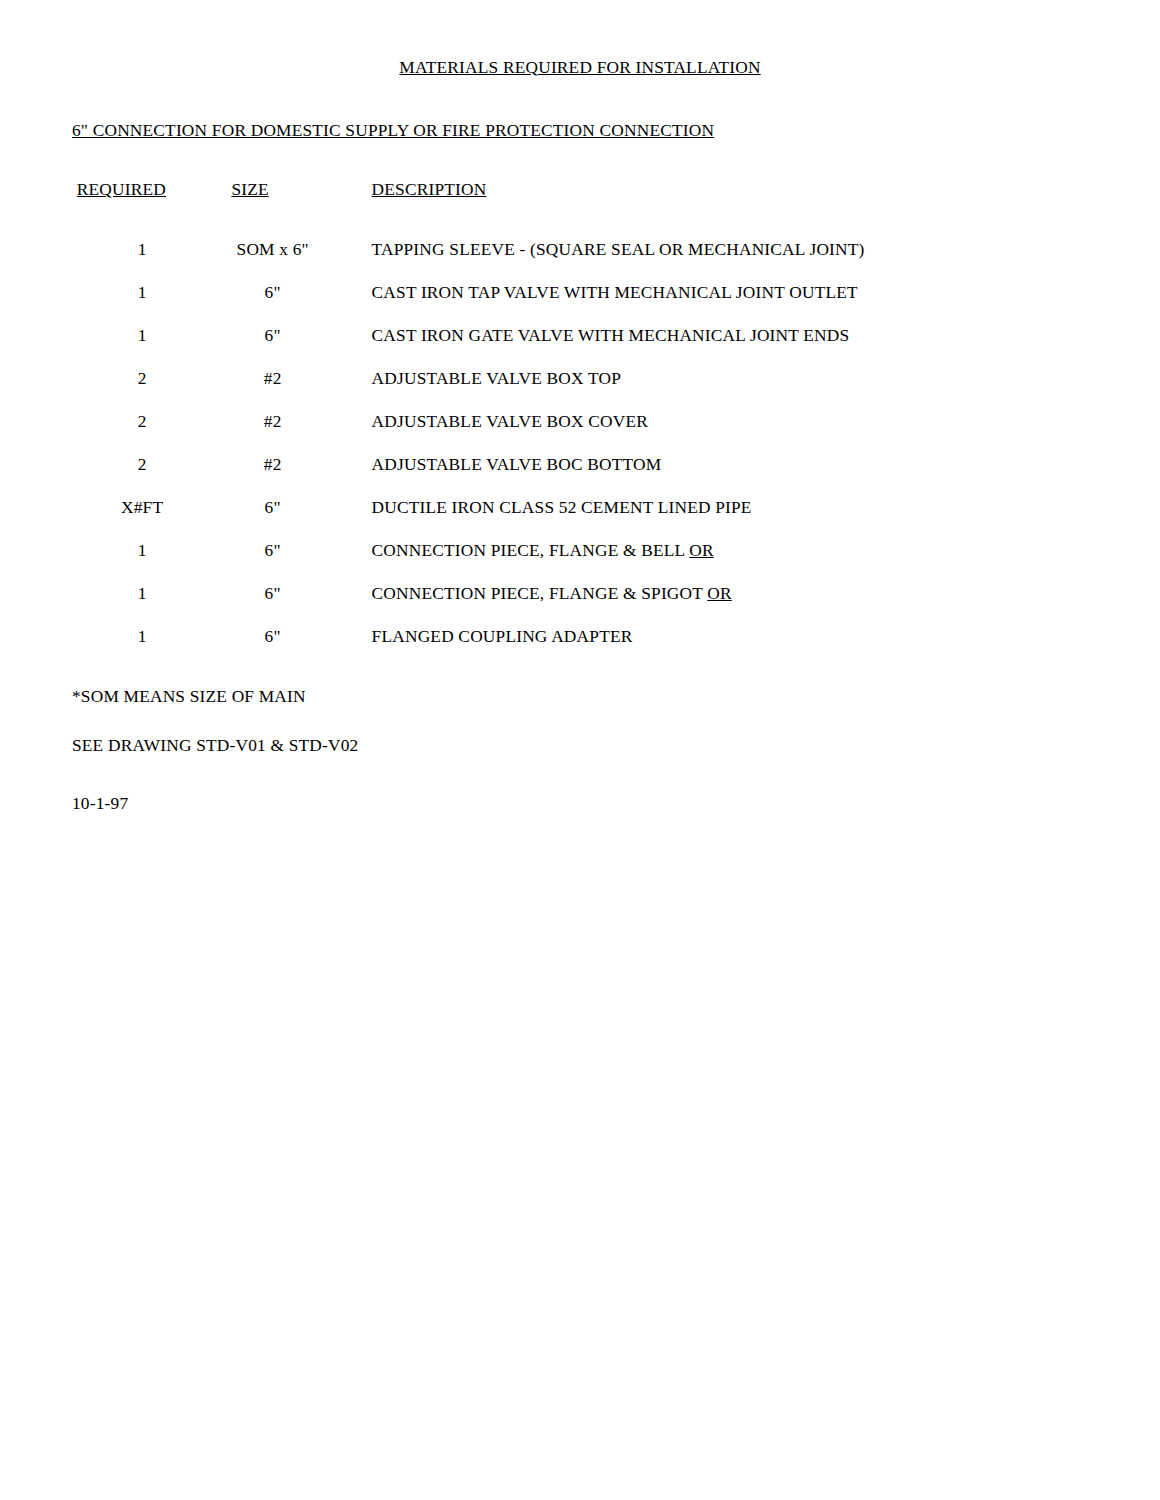MATERIALS REQUIRED FOR INSTALLATION
6" CONNECTION FOR DOMESTIC SUPPLY OR FIRE PROTECTION CONNECTION
| REQUIRED | SIZE | DESCRIPTION |
| --- | --- | --- |
| 1 | SOM x 6" | TAPPING SLEEVE - (SQUARE SEAL OR MECHANICAL JOINT) |
| 1 | 6" | CAST IRON TAP VALVE WITH MECHANICAL JOINT OUTLET |
| 1 | 6" | CAST IRON GATE VALVE WITH MECHANICAL JOINT ENDS |
| 2 | #2 | ADJUSTABLE VALVE BOX TOP |
| 2 | #2 | ADJUSTABLE VALVE BOX COVER |
| 2 | #2 | ADJUSTABLE VALVE BOC BOTTOM |
| X#FT | 6" | DUCTILE IRON CLASS 52 CEMENT LINED PIPE |
| 1 | 6" | CONNECTION PIECE, FLANGE & BELL OR |
| 1 | 6" | CONNECTION PIECE, FLANGE & SPIGOT OR |
| 1 | 6" | FLANGED COUPLING ADAPTER |
*SOM MEANS SIZE OF MAIN
SEE DRAWING STD-V01 & STD-V02
10-1-97